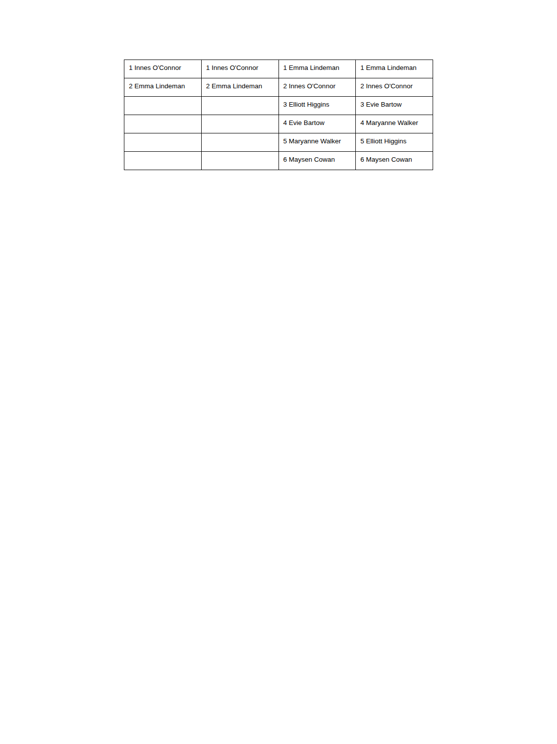| 1 Innes O'Connor | 1 Innes O'Connor | 1 Emma Lindeman | 1 Emma Lindeman |
| 2 Emma Lindeman | 2 Emma Lindeman | 2 Innes O'Connor | 2 Innes O'Connor |
| | | 3 Elliott Higgins | 3 Evie Bartow |
| | | 4 Evie Bartow | 4 Maryanne Walker |
| | | 5 Maryanne Walker | 5 Elliott Higgins |
| | | 6 Maysen Cowan | 6 Maysen Cowan |